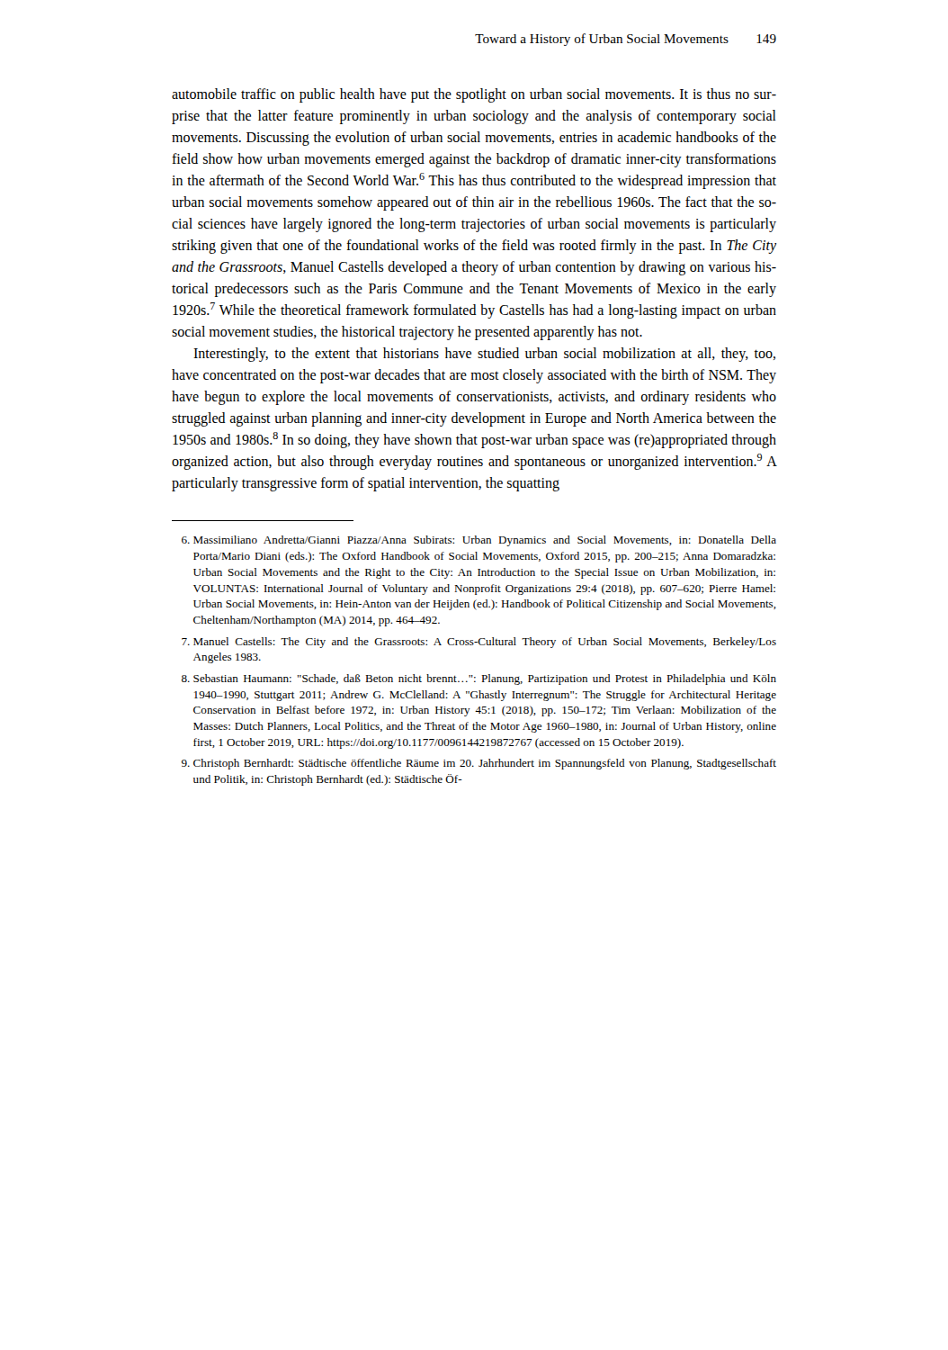Toward a History of Urban Social Movements 149
automobile traffic on public health have put the spotlight on urban social movements. It is thus no surprise that the latter feature prominently in urban sociology and the analysis of contemporary social movements. Discussing the evolution of urban social movements, entries in academic handbooks of the field show how urban movements emerged against the backdrop of dramatic inner-city transformations in the aftermath of the Second World War.6 This has thus contributed to the widespread impression that urban social movements somehow appeared out of thin air in the rebellious 1960s. The fact that the social sciences have largely ignored the long-term trajectories of urban social movements is particularly striking given that one of the foundational works of the field was rooted firmly in the past. In The City and the Grassroots, Manuel Castells developed a theory of urban contention by drawing on various historical predecessors such as the Paris Commune and the Tenant Movements of Mexico in the early 1920s.7 While the theoretical framework formulated by Castells has had a long-lasting impact on urban social movement studies, the historical trajectory he presented apparently has not.
Interestingly, to the extent that historians have studied urban social mobilization at all, they, too, have concentrated on the post-war decades that are most closely associated with the birth of NSM. They have begun to explore the local movements of conservationists, activists, and ordinary residents who struggled against urban planning and inner-city development in Europe and North America between the 1950s and 1980s.8 In so doing, they have shown that post-war urban space was (re)appropriated through organized action, but also through everyday routines and spontaneous or unorganized intervention.9 A particularly transgressive form of spatial intervention, the squatting
Massimiliano Andretta/Gianni Piazza/Anna Subirats: Urban Dynamics and Social Movements, in: Donatella Della Porta/Mario Diani (eds.): The Oxford Handbook of Social Movements, Oxford 2015, pp. 200–215; Anna Domaradzka: Urban Social Movements and the Right to the City: An Introduction to the Special Issue on Urban Mobilization, in: VOLUNTAS: International Journal of Voluntary and Nonprofit Organizations 29:4 (2018), pp. 607–620; Pierre Hamel: Urban Social Movements, in: Hein-Anton van der Heijden (ed.): Handbook of Political Citizenship and Social Movements, Cheltenham/Northampton (MA) 2014, pp. 464–492.
Manuel Castells: The City and the Grassroots: A Cross-Cultural Theory of Urban Social Movements, Berkeley/Los Angeles 1983.
Sebastian Haumann: "Schade, daß Beton nicht brennt…": Planung, Partizipation und Protest in Philadelphia und Köln 1940–1990, Stuttgart 2011; Andrew G. McClelland: A "Ghastly Interregnum": The Struggle for Architectural Heritage Conservation in Belfast before 1972, in: Urban History 45:1 (2018), pp. 150–172; Tim Verlaan: Mobilization of the Masses: Dutch Planners, Local Politics, and the Threat of the Motor Age 1960–1980, in: Journal of Urban History, online first, 1 October 2019, URL: https://doi.org/10.1177/0096144219872767 (accessed on 15 October 2019).
Christoph Bernhardt: Städtische öffentliche Räume im 20. Jahrhundert im Spannungsfeld von Planung, Stadtgesellschaft und Politik, in: Christoph Bernhardt (ed.): Städtische Öf-